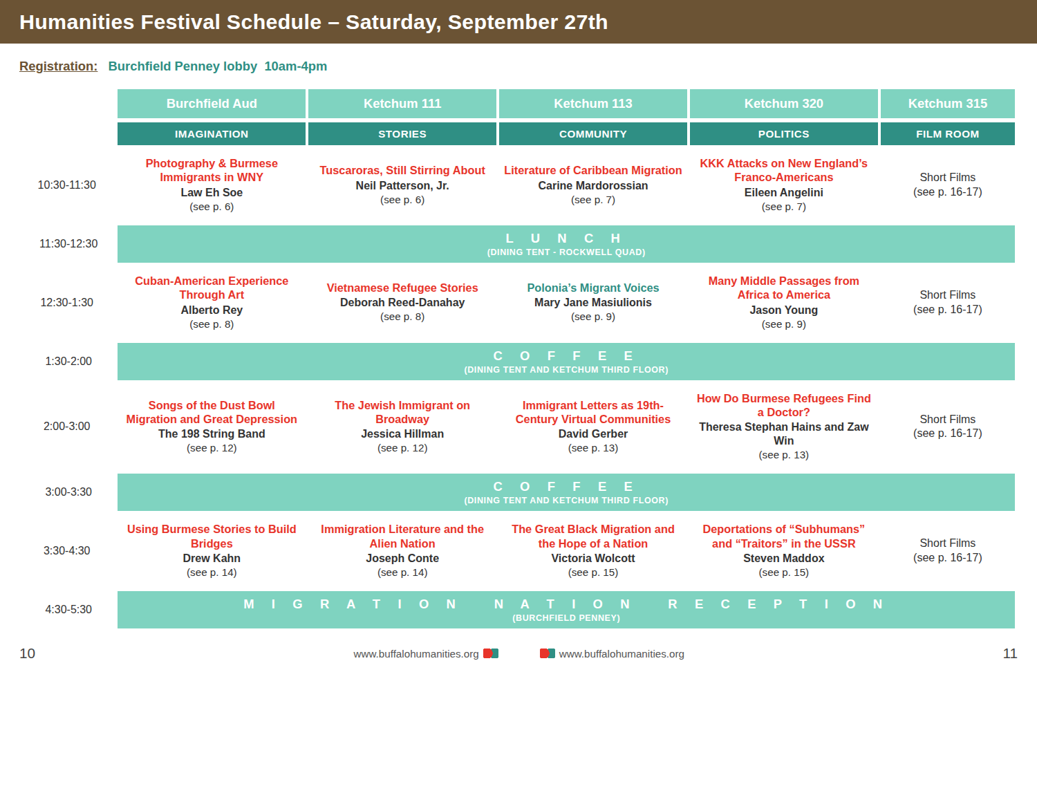Humanities Festival Schedule – Saturday, September 27th
Registration: Burchfield Penney lobby 10am-4pm
| | Burchfield Aud | Ketchum 111 | Ketchum 113 | Ketchum 320 | Ketchum 315 |
| --- | --- | --- | --- | --- | --- |
| | IMAGINATION | STORIES | COMMUNITY | POLITICS | FILM ROOM |
| 10:30-11:30 | Photography & Burmese Immigrants in WNY Law Eh Soe (see p. 6) | Tuscaroras, Still Stirring About Neil Patterson, Jr. (see p. 6) | Literature of Caribbean Migration Carine Mardorossian (see p. 7) | KKK Attacks on New England’s Franco-Americans Eileen Angelini (see p. 7) | Short Films (see p. 16-17) |
| 11:30-12:30 | L U N C H (DINING TENT - ROCKWELL QUAD) |
| 12:30-1:30 | Cuban-American Experience Through Art Alberto Rey (see p. 8) | Vietnamese Refugee Stories Deborah Reed-Danahay (see p. 8) | Polonia’s Migrant Voices Mary Jane Masiulionis (see p. 9) | Many Middle Passages from Africa to America Jason Young (see p. 9) | Short Films (see p. 16-17) |
| 1:30-2:00 | C O F F E E (DINING TENT AND KETCHUM THIRD FLOOR) |
| 2:00-3:00 | Songs of the Dust Bowl Migration and Great Depression The 198 String Band (see p. 12) | The Jewish Immigrant on Broadway Jessica Hillman (see p. 12) | Immigrant Letters as 19th-Century Virtual Communities David Gerber (see p. 13) | How Do Burmese Refugees Find a Doctor? Theresa Stephan Hains and Zaw Win (see p. 13) | Short Films (see p. 16-17) |
| 3:00-3:30 | C O F F E E (DINING TENT AND KETCHUM THIRD FLOOR) |
| 3:30-4:30 | Using Burmese Stories to Build Bridges Drew Kahn (see p. 14) | Immigration Literature and the Alien Nation Joseph Conte (see p. 14) | The Great Black Migration and the Hope of a Nation Victoria Wolcott (see p. 15) | Deportations of “Subhumans” and “Traitors” in the USSR Steven Maddox (see p. 15) | Short Films (see p. 16-17) |
| 4:30-5:30 | M I G R A T I O N N A T I O N R E C E P T I O N (BURCHFIELD PENNEY) |
10
www.buffalohumanities.org www.buffalohumanities.org
11